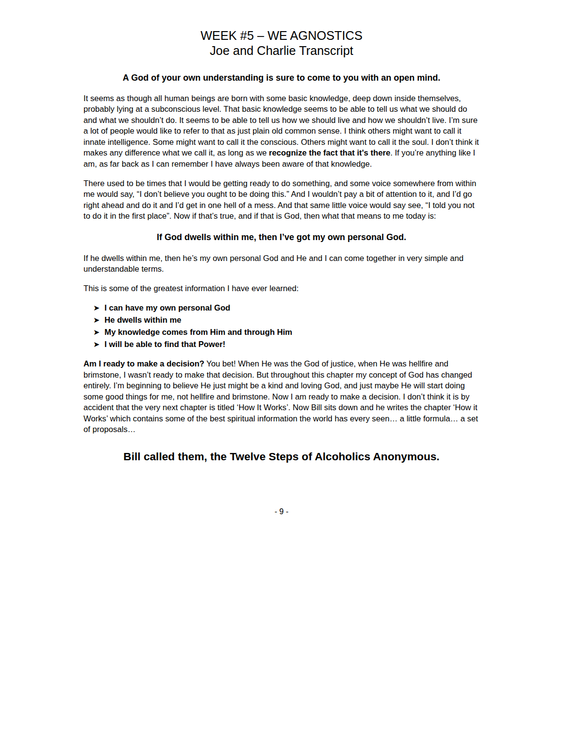WEEK #5 – WE AGNOSTICS
Joe and Charlie Transcript
A God of your own understanding is sure to come to you with an open mind.
It seems as though all human beings are born with some basic knowledge, deep down inside themselves, probably lying at a subconscious level. That basic knowledge seems to be able to tell us what we should do and what we shouldn’t do. It seems to be able to tell us how we should live and how we shouldn’t live. I’m sure a lot of people would like to refer to that as just plain old common sense. I think others might want to call it innate intelligence. Some might want to call it the conscious. Others might want to call it the soul. I don’t think it makes any difference what we call it, as long as we recognize the fact that it's there. If you’re anything like I am, as far back as I can remember I have always been aware of that knowledge.
There used to be times that I would be getting ready to do something, and some voice somewhere from within me would say, “I don’t believe you ought to be doing this.” And I wouldn’t pay a bit of attention to it, and I’d go right ahead and do it and I’d get in one hell of a mess. And that same little voice would say see, “I told you not to do it in the first place”. Now if that’s true, and if that is God, then what that means to me today is:
If God dwells within me, then I’ve got my own personal God.
If he dwells within me, then he’s my own personal God and He and I can come together in very simple and understandable terms.
This is some of the greatest information I have ever learned:
I can have my own personal God
He dwells within me
My knowledge comes from Him and through Him
I will be able to find that Power!
Am I ready to make a decision? You bet! When He was the God of justice, when He was hellfire and brimstone, I wasn’t ready to make that decision. But throughout this chapter my concept of God has changed entirely. I’m beginning to believe He just might be a kind and loving God, and just maybe He will start doing some good things for me, not hellfire and brimstone. Now I am ready to make a decision. I don’t think it is by accident that the very next chapter is titled ‘How It Works’. Now Bill sits down and he writes the chapter ‘How it Works’ which contains some of the best spiritual information the world has every seen… a little formula… a set of proposals…
Bill called them, the Twelve Steps of Alcoholics Anonymous.
- 9 -